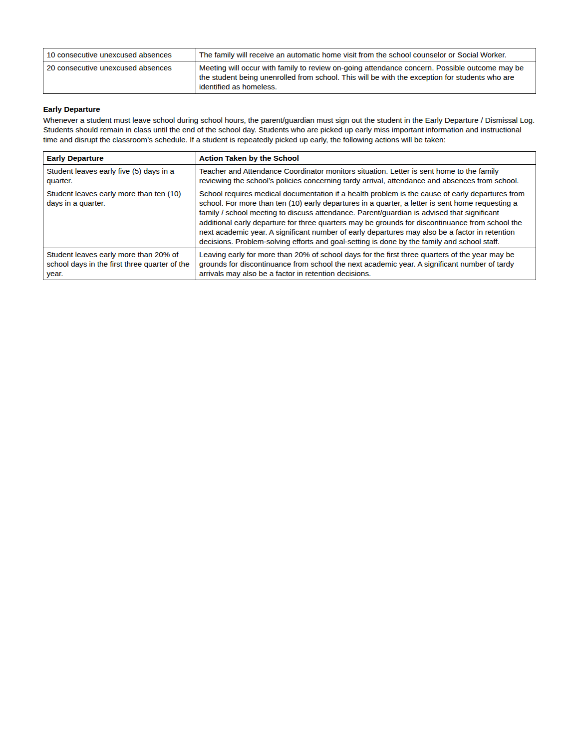| 10 consecutive unexcused absences | The family will receive an automatic home visit from the school counselor or Social Worker. |
| 20 consecutive unexcused absences | Meeting will occur with family to review on-going attendance concern. Possible outcome may be the student being unenrolled from school. This will be with the exception for students who are identified as homeless. |
Early Departure
Whenever a student must leave school during school hours, the parent/guardian must sign out the student in the Early Departure / Dismissal Log. Students should remain in class until the end of the school day. Students who are picked up early miss important information and instructional time and disrupt the classroom’s schedule. If a student is repeatedly picked up early, the following actions will be taken:
| Early Departure | Action Taken by the School |
| --- | --- |
| Student leaves early five (5) days in a quarter. | Teacher and Attendance Coordinator monitors situation. Letter is sent home to the family reviewing the school’s policies concerning tardy arrival, attendance and absences from school. |
| Student leaves early more than ten (10) days in a quarter. | School requires medical documentation if a health problem is the cause of early departures from school. For more than ten (10) early departures in a quarter, a letter is sent home requesting a family / school meeting to discuss attendance. Parent/guardian is advised that significant additional early departure for three quarters may be grounds for discontinuance from school the next academic year. A significant number of early departures may also be a factor in retention decisions. Problem-solving efforts and goal-setting is done by the family and school staff. |
| Student leaves early more than 20% of school days in the first three quarter of the year. | Leaving early for more than 20% of school days for the first three quarters of the year may be grounds for discontinuance from school the next academic year. A significant number of tardy arrivals may also be a factor in retention decisions. |